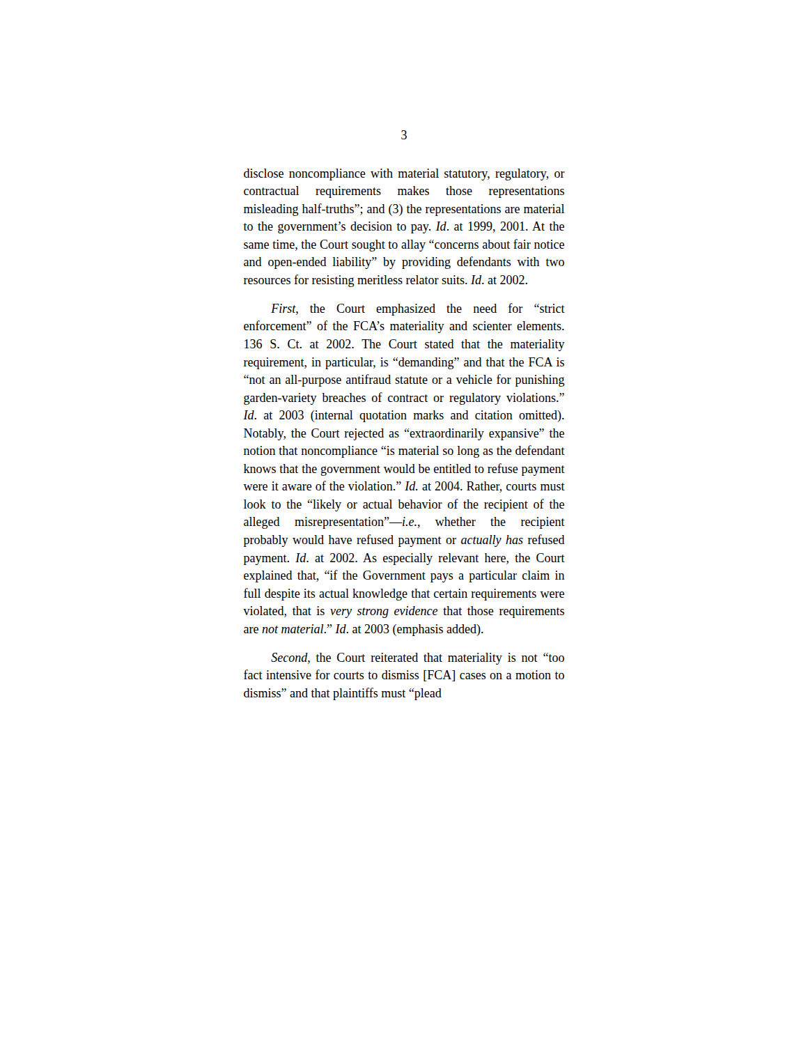3
disclose noncompliance with material statutory, regulatory, or contractual requirements makes those representations misleading half-truths”; and (3) the representations are material to the government’s decision to pay. Id. at 1999, 2001. At the same time, the Court sought to allay “concerns about fair notice and open-ended liability” by providing defendants with two resources for resisting meritless relator suits. Id. at 2002.
First, the Court emphasized the need for “strict enforcement” of the FCA’s materiality and scienter elements. 136 S. Ct. at 2002. The Court stated that the materiality requirement, in particular, is “demanding” and that the FCA is “not an all-purpose antifraud statute or a vehicle for punishing garden-variety breaches of contract or regulatory violations.” Id. at 2003 (internal quotation marks and citation omitted). Notably, the Court rejected as “extraordinarily expansive” the notion that noncompliance “is material so long as the defendant knows that the government would be entitled to refuse payment were it aware of the violation.” Id. at 2004. Rather, courts must look to the “likely or actual behavior of the recipient of the alleged misrepresentation”—i.e., whether the recipient probably would have refused payment or actually has refused payment. Id. at 2002. As especially relevant here, the Court explained that, “if the Government pays a particular claim in full despite its actual knowledge that certain requirements were violated, that is very strong evidence that those requirements are not material.” Id. at 2003 (emphasis added).
Second, the Court reiterated that materiality is not “too fact intensive for courts to dismiss [FCA] cases on a motion to dismiss” and that plaintiffs must “plead